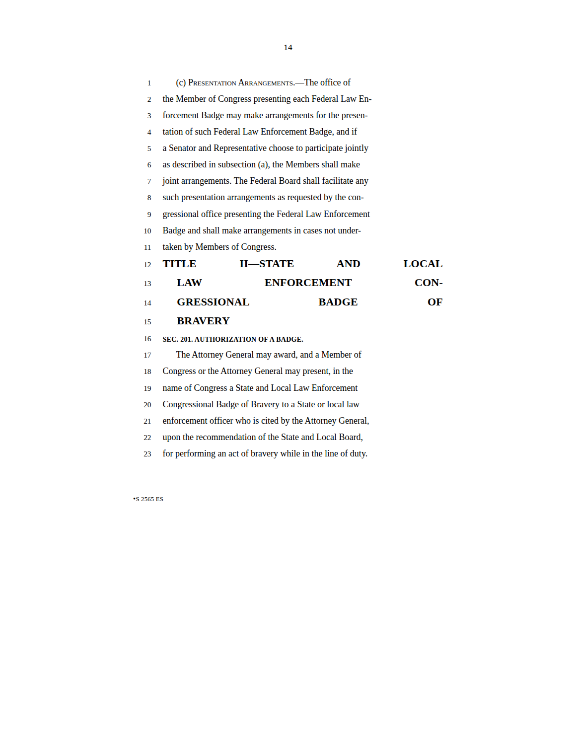14
(c) Presentation Arrangements.—The office of
the Member of Congress presenting each Federal Law En-
forcement Badge may make arrangements for the presen-
tation of such Federal Law Enforcement Badge, and if
a Senator and Representative choose to participate jointly
as described in subsection (a), the Members shall make
joint arrangements. The Federal Board shall facilitate any
such presentation arrangements as requested by the con-
gressional office presenting the Federal Law Enforcement
Badge and shall make arrangements in cases not under-
taken by Members of Congress.
TITLE II—STATE AND LOCAL
LAW ENFORCEMENT CON-
GRESSIONAL BADGE OF
BRAVERY
SEC. 201. AUTHORIZATION OF A BADGE.
The Attorney General may award, and a Member of
Congress or the Attorney General may present, in the
name of Congress a State and Local Law Enforcement
Congressional Badge of Bravery to a State or local law
enforcement officer who is cited by the Attorney General,
upon the recommendation of the State and Local Board,
for performing an act of bravery while in the line of duty.
•S 2565 ES